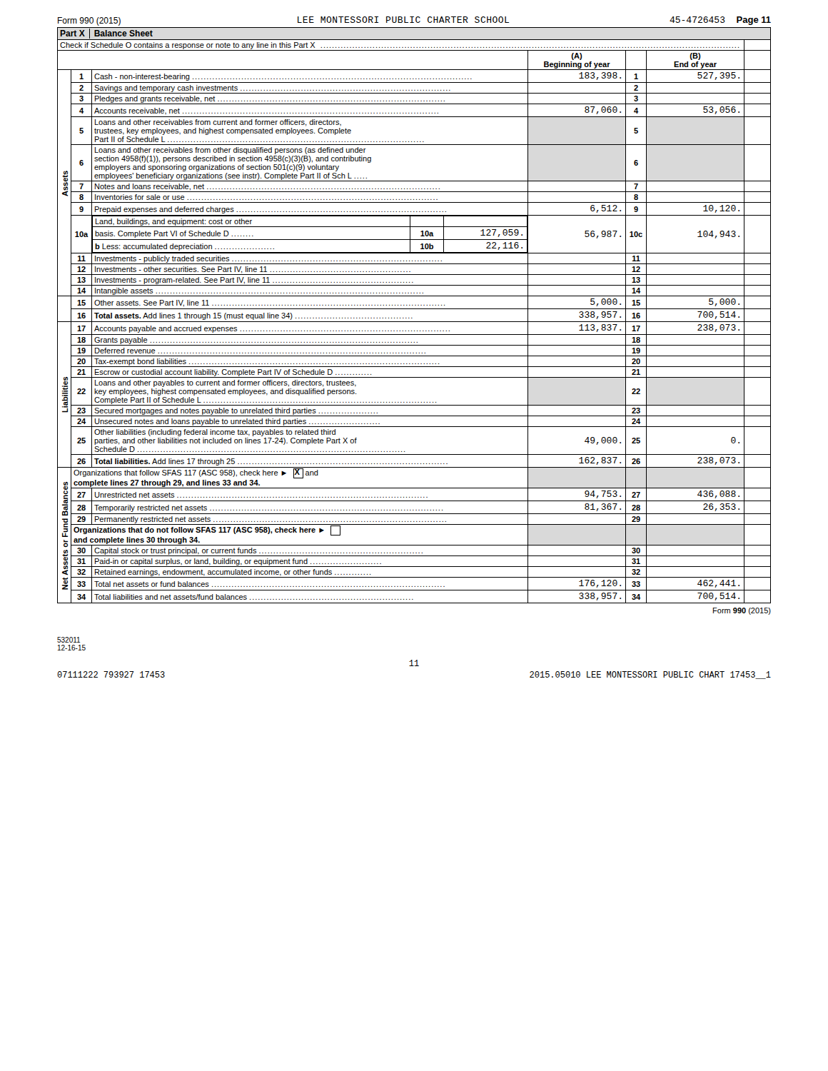Form 990 (2015)
LEE MONTESSORI PUBLIC CHARTER SCHOOL
45-4726453 Page 11
| Part X Balance Sheet |
| Check if Schedule O contains a response or note to any line in this Part X ................................................................................................................................................. | |
| | | | (A) Beginning of year | | (B) End of year | |
| Assets | 1 | Cash - non-interest-bearing ................................................................................................. | 183,398. | 1 | 527,395. | |
| 2 | Savings and temporary cash investments ......................................................................... | | 2 | | |
| 3 | Pledges and grants receivable, net ............................................................................... | | 3 | | |
| 4 | Accounts receivable, net ......................................................................................... | 87,060. | 4 | 53,056. | |
| 5 | Loans and other receivables from current and former officers, directors, trustees, key employees, and highest compensated employees. Complete Part II of Schedule L ......................................................................................... | | 5 | | |
| 6 | Loans and other receivables from other disqualified persons (as defined under section 4958(f)(1)), persons described in section 4958(c)(3)(B), and contributing employers and sponsoring organizations of section 501(c)(9) voluntary employees' beneficiary organizations (see instr). Complete Part II of Sch L ..... | | 6 | | |
| 7 | Notes and loans receivable, net ................................................................................. | | 7 | | |
| 8 | Inventories for sale or use ....................................................................................... | | 8 | | |
| 9 | Prepaid expenses and deferred charges ......................................................................... | 6,512. | 9 | 10,120. | |
| 10a | / Land, buildings, and equipment: cost or other / / / / basis. Complete Part VI of Schedule D ........ / 10a / 127,059. / / b Less: accumulated depreciation ..................... / 10b / 22,116. / | 56,987. | 10c | 104,943. | |
| 11 | Investments - publicly traded securities ......................................................................... | | 11 | | |
| 12 | Investments - other securities. See Part IV, line 11 ................................................. | | 12 | | |
| 13 | Investments - program-related. See Part IV, line 11 ................................................. | | 13 | | |
| 14 | Intangible assets ............................................................................................. | | 14 | | |
| | 15 | Other assets. See Part IV, line 11 ................................................................................. | 5,000. | 15 | 5,000. | |
| | 16 | Total assets. Add lines 1 through 15 (must equal line 34) ......................................... | 338,957. | 16 | 700,514. | |
| Liabilities | 17 | Accounts payable and accrued expenses ......................................................................... | 113,837. | 17 | 238,073. | |
| 18 | Grants payable ............................................................................................. | | 18 | | |
| 19 | Deferred revenue ............................................................................................. | | 19 | | |
| 20 | Tax-exempt bond liabilities ....................................................................................... | | 20 | | |
| 21 | Escrow or custodial account liability. Complete Part IV of Schedule D ............. | | 21 | | |
| 22 | Loans and other payables to current and former officers, directors, trustees, key employees, highest compensated employees, and disqualified persons. Complete Part II of Schedule L ................................................................................. | | 22 | | |
| 23 | Secured mortgages and notes payable to unrelated third parties ..................... | | 23 | | |
| 24 | Unsecured notes and loans payable to unrelated third parties ......................... | | 24 | | |
| 25 | Other liabilities (including federal income tax, payables to related third parties, and other liabilities not included on lines 17-24). Complete Part X of Schedule D ............................................................................................. | 49,000. | 25 | 0. | |
| 26 | Total liabilities. Add lines 17 through 25 ......................................................................... | 162,837. | 26 | 238,073. | |
| Net Assets or Fund Balances | Organizations that follow SFAS 117 (ASC 958), check here ► and complete lines 27 through 29, and lines 33 and 34. | | | | |
| 27 | Unrestricted net assets ....................................................................................... | 94,753. | 27 | 436,088. | |
| 28 | Temporarily restricted net assets ................................................................................. | 81,367. | 28 | 26,353. | |
| 29 | Permanently restricted net assets ................................................................................. | | 29 | | |
| Organizations that do not follow SFAS 117 (ASC 958), check here ► and complete lines 30 through 34. | | | | |
| 30 | Capital stock or trust principal, or current funds ......................................................... | | 30 | | |
| 31 | Paid-in or capital surplus, or land, building, or equipment fund ......................... | | 31 | | |
| 32 | Retained earnings, endowment, accumulated income, or other funds ............. | | 32 | | |
| 33 | Total net assets or fund balances ................................................................................. | 176,120. | 33 | 462,441. | |
| 34 | Total liabilities and net assets/fund balances ......................................................... | 338,957. | 34 | 700,514. | |
Form 990 (2015)
532011
12-16-15
11
07111222 793927 17453
2015.05010 LEE MONTESSORI PUBLIC CHART 17453__1